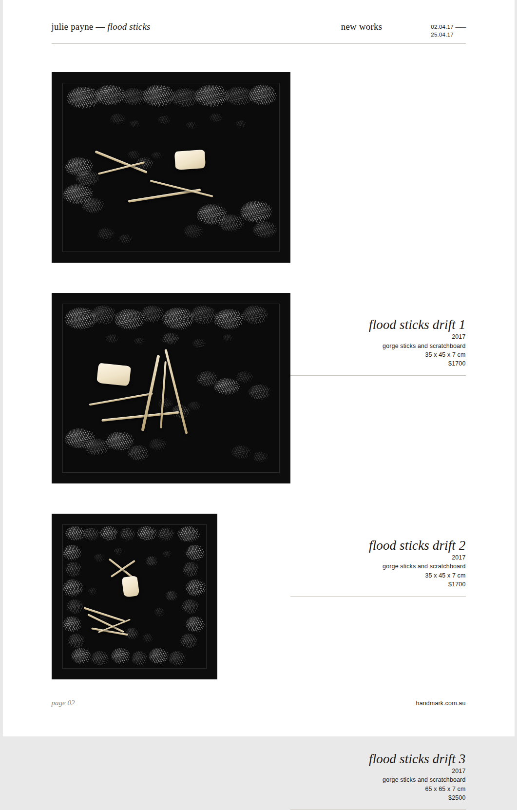julie payne — flood sticks
new works
02.04.17 ——
25.04.17
flood sticks drift 1
2017 gorge sticks and scratchboard 35 x 45 x 7 cm $1700
flood sticks drift 2
2017 gorge sticks and scratchboard 35 x 45 x 7 cm $1700
flood sticks drift 3
2017 gorge sticks and scratchboard 65 x 65 x 7 cm $2500
page 02
handmark.com.au